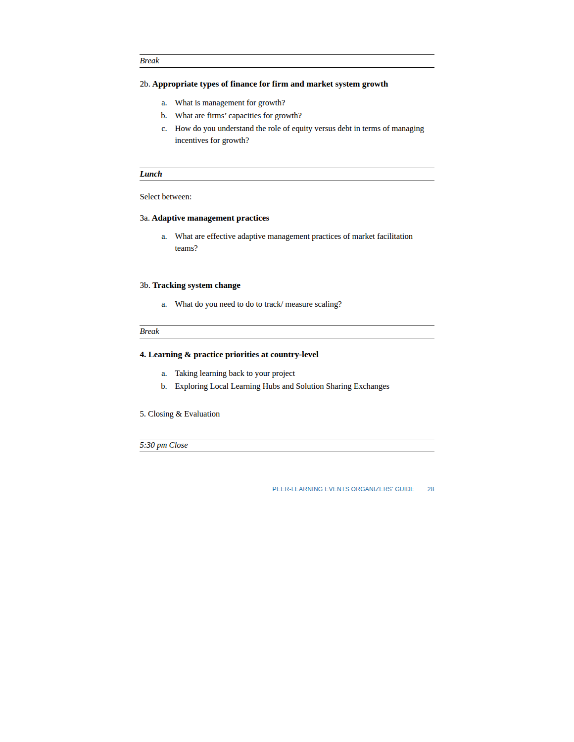Break
2b. Appropriate types of finance for firm and market system growth
What is management for growth?
What are firms’ capacities for growth?
How do you understand the role of equity versus debt in terms of managing incentives for growth?
Lunch
Select between:
3a. Adaptive management practices
What are effective adaptive management practices of market facilitation teams?
3b. Tracking system change
What do you need to do to track/ measure scaling?
Break
4. Learning & practice priorities at country-level
Taking learning back to your project
Exploring Local Learning Hubs and Solution Sharing Exchanges
5. Closing & Evaluation
5:30 pm Close
PEER-LEARNING EVENTS ORGANIZERS' GUIDE28